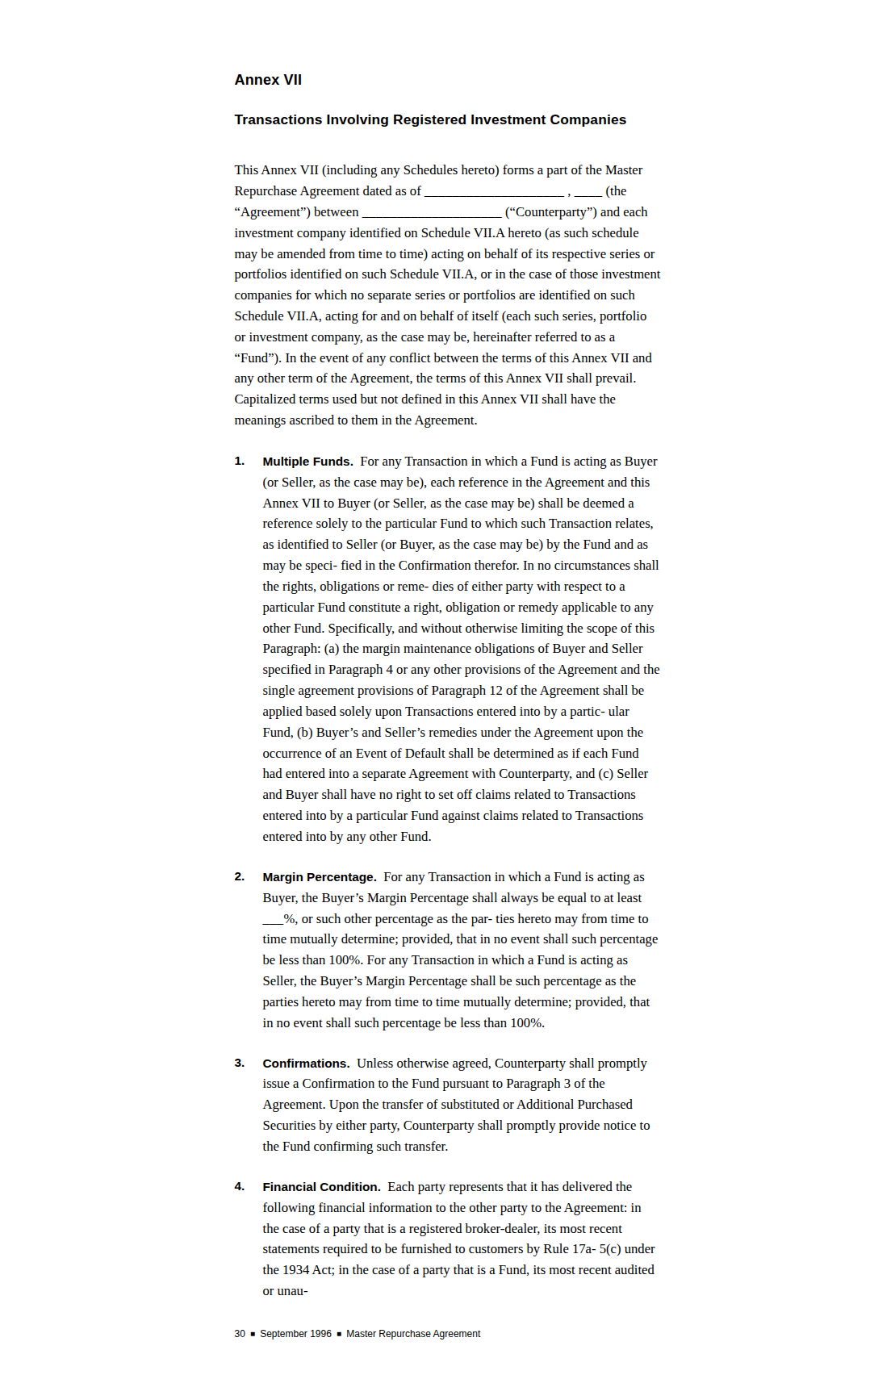Annex VII
Transactions Involving Registered Investment Companies
This Annex VII (including any Schedules hereto) forms a part of the Master Repurchase Agreement dated as of ____________________ , ____ (the “Agreement”) between ____________________ (“Counterparty”) and each investment company identified on Schedule VII.A hereto (as such schedule may be amended from time to time) acting on behalf of its respective series or portfolios identified on such Schedule VII.A, or in the case of those investment companies for which no separate series or portfolios are identified on such Schedule VII.A, acting for and on behalf of itself (each such series, portfolio or investment company, as the case may be, hereinafter referred to as a “Fund”). In the event of any conflict between the terms of this Annex VII and any other term of the Agreement, the terms of this Annex VII shall prevail. Capitalized terms used but not defined in this Annex VII shall have the meanings ascribed to them in the Agreement.
Multiple Funds. For any Transaction in which a Fund is acting as Buyer (or Seller, as the case may be), each reference in the Agreement and this Annex VII to Buyer (or Seller, as the case may be) shall be deemed a reference solely to the particular Fund to which such Transaction relates, as identified to Seller (or Buyer, as the case may be) by the Fund and as may be speci- fied in the Confirmation therefor. In no circumstances shall the rights, obligations or reme- dies of either party with respect to a particular Fund constitute a right, obligation or remedy applicable to any other Fund. Specifically, and without otherwise limiting the scope of this Paragraph: (a) the margin maintenance obligations of Buyer and Seller specified in Paragraph 4 or any other provisions of the Agreement and the single agreement provisions of Paragraph 12 of the Agreement shall be applied based solely upon Transactions entered into by a partic- ular Fund, (b) Buyer’s and Seller’s remedies under the Agreement upon the occurrence of an Event of Default shall be determined as if each Fund had entered into a separate Agreement with Counterparty, and (c) Seller and Buyer shall have no right to set off claims related to Transactions entered into by a particular Fund against claims related to Transactions entered into by any other Fund.
Margin Percentage. For any Transaction in which a Fund is acting as Buyer, the Buyer’s Margin Percentage shall always be equal to at least ___%, or such other percentage as the par- ties hereto may from time to time mutually determine; provided, that in no event shall such percentage be less than 100%. For any Transaction in which a Fund is acting as Seller, the Buyer’s Margin Percentage shall be such percentage as the parties hereto may from time to time mutually determine; provided, that in no event shall such percentage be less than 100%.
Confirmations. Unless otherwise agreed, Counterparty shall promptly issue a Confirmation to the Fund pursuant to Paragraph 3 of the Agreement. Upon the transfer of substituted or Additional Purchased Securities by either party, Counterparty shall promptly provide notice to the Fund confirming such transfer.
Financial Condition. Each party represents that it has delivered the following financial information to the other party to the Agreement: in the case of a party that is a registered broker-dealer, its most recent statements required to be furnished to customers by Rule 17a- 5(c) under the 1934 Act; in the case of a party that is a Fund, its most recent audited or unau-
30 ■ September 1996 ■ Master Repurchase Agreement